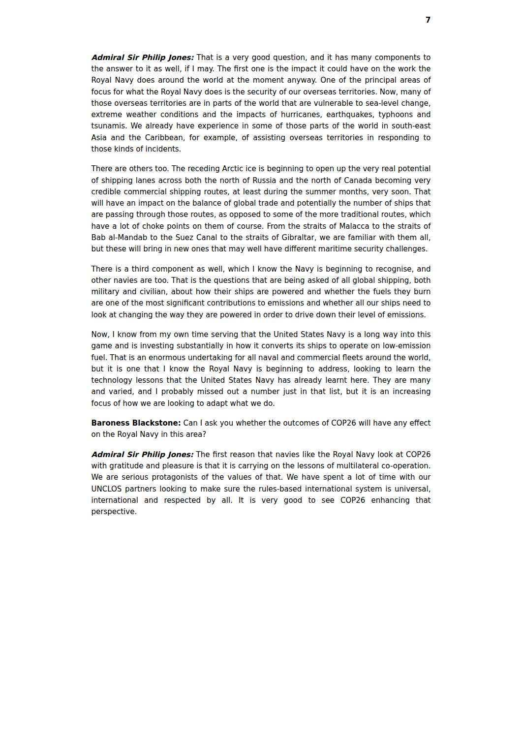7
Admiral Sir Philip Jones: That is a very good question, and it has many components to the answer to it as well, if I may. The first one is the impact it could have on the work the Royal Navy does around the world at the moment anyway. One of the principal areas of focus for what the Royal Navy does is the security of our overseas territories. Now, many of those overseas territories are in parts of the world that are vulnerable to sea-level change, extreme weather conditions and the impacts of hurricanes, earthquakes, typhoons and tsunamis. We already have experience in some of those parts of the world in south-east Asia and the Caribbean, for example, of assisting overseas territories in responding to those kinds of incidents.
There are others too. The receding Arctic ice is beginning to open up the very real potential of shipping lanes across both the north of Russia and the north of Canada becoming very credible commercial shipping routes, at least during the summer months, very soon. That will have an impact on the balance of global trade and potentially the number of ships that are passing through those routes, as opposed to some of the more traditional routes, which have a lot of choke points on them of course. From the straits of Malacca to the straits of Bab al-Mandab to the Suez Canal to the straits of Gibraltar, we are familiar with them all, but these will bring in new ones that may well have different maritime security challenges.
There is a third component as well, which I know the Navy is beginning to recognise, and other navies are too. That is the questions that are being asked of all global shipping, both military and civilian, about how their ships are powered and whether the fuels they burn are one of the most significant contributions to emissions and whether all our ships need to look at changing the way they are powered in order to drive down their level of emissions.
Now, I know from my own time serving that the United States Navy is a long way into this game and is investing substantially in how it converts its ships to operate on low-emission fuel. That is an enormous undertaking for all naval and commercial fleets around the world, but it is one that I know the Royal Navy is beginning to address, looking to learn the technology lessons that the United States Navy has already learnt here. They are many and varied, and I probably missed out a number just in that list, but it is an increasing focus of how we are looking to adapt what we do.
Baroness Blackstone: Can I ask you whether the outcomes of COP26 will have any effect on the Royal Navy in this area?
Admiral Sir Philip Jones: The first reason that navies like the Royal Navy look at COP26 with gratitude and pleasure is that it is carrying on the lessons of multilateral co-operation. We are serious protagonists of the values of that. We have spent a lot of time with our UNCLOS partners looking to make sure the rules-based international system is universal, international and respected by all. It is very good to see COP26 enhancing that perspective.